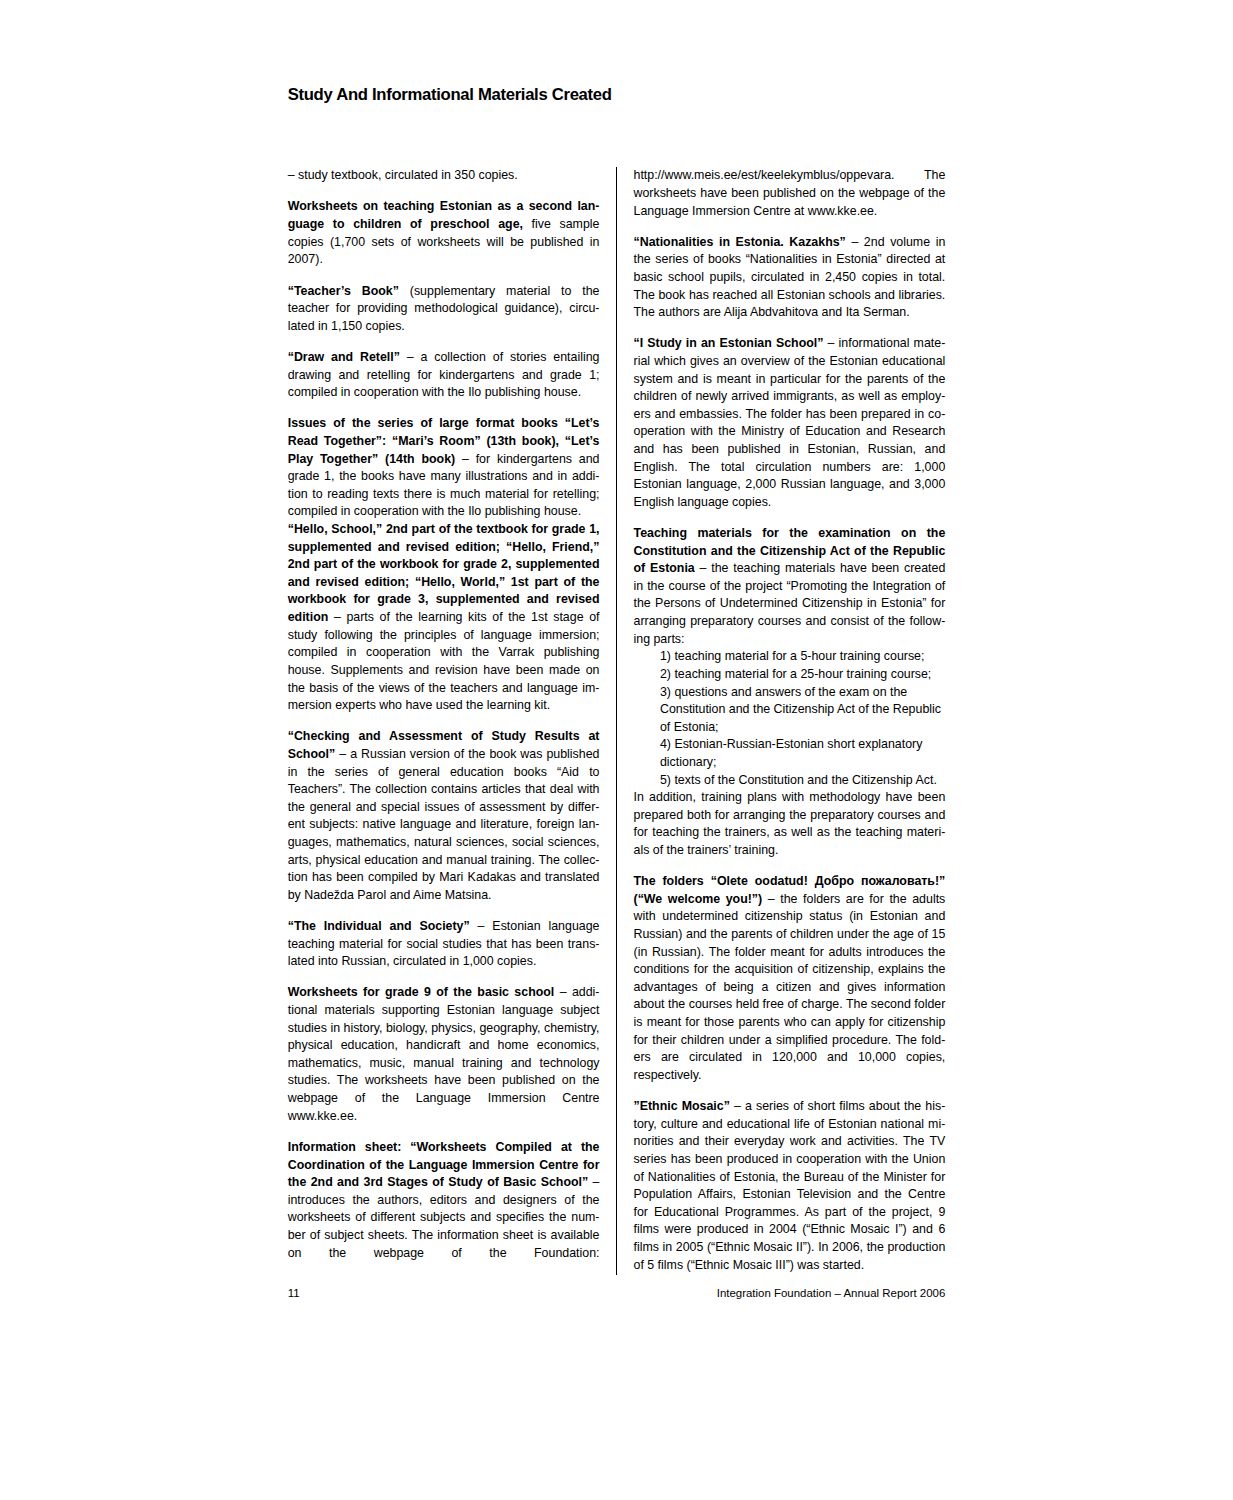Study And Informational Materials Created
– study textbook, circulated in 350 copies.
Worksheets on teaching Estonian as a second language to children of preschool age, five sample copies (1,700 sets of worksheets will be published in 2007).
“Teacher’s Book” (supplementary material to the teacher for providing methodological guidance), circulated in 1,150 copies.
“Draw and Retell” – a collection of stories entailing drawing and retelling for kindergartens and grade 1; compiled in cooperation with the Ilo publishing house.
Issues of the series of large format books “Let’s Read Together”: “Mari’s Room” (13th book), “Let’s Play Together” (14th book) – for kindergartens and grade 1, the books have many illustrations and in addition to reading texts there is much material for retelling; compiled in cooperation with the Ilo publishing house.
“Hello, School,” 2nd part of the textbook for grade 1, supplemented and revised edition; “Hello, Friend,” 2nd part of the workbook for grade 2, supplemented and revised edition; “Hello, World,” 1st part of the workbook for grade 3, supplemented and revised edition – parts of the learning kits of the 1st stage of study following the principles of language immersion; compiled in cooperation with the Varrak publishing house. Supplements and revision have been made on the basis of the views of the teachers and language immersion experts who have used the learning kit.
“Checking and Assessment of Study Results at School” – a Russian version of the book was published in the series of general education books “Aid to Teachers”. The collection contains articles that deal with the general and special issues of assessment by different subjects: native language and literature, foreign languages, mathematics, natural sciences, social sciences, arts, physical education and manual training. The collection has been compiled by Mari Kadakas and translated by Nadežda Parol and Aime Matsina.
“The Individual and Society” – Estonian language teaching material for social studies that has been translated into Russian, circulated in 1,000 copies.
Worksheets for grade 9 of the basic school – additional materials supporting Estonian language subject studies in history, biology, physics, geography, chemistry, physical education, handicraft and home economics, mathematics, music, manual training and technology studies. The worksheets have been published on the webpage of the Language Immersion Centre www.kke.ee.
Information sheet: “Worksheets Compiled at the Coordination of the Language Immersion Centre for the 2nd and 3rd Stages of Study of Basic School” – introduces the authors, editors and designers of the worksheets of different subjects and specifies the number of subject sheets. The information sheet is available on the webpage of the Foundation: http://www.meis.ee/est/keelekymblus/oppevara. The worksheets have been published on the webpage of the Language Immersion Centre at www.kke.ee.
“Nationalities in Estonia. Kazakhs” – 2nd volume in the series of books “Nationalities in Estonia” directed at basic school pupils, circulated in 2,450 copies in total. The book has reached all Estonian schools and libraries. The authors are Alija Abdvahitova and Ita Serman.
“I Study in an Estonian School” – informational material which gives an overview of the Estonian educational system and is meant in particular for the parents of the children of newly arrived immigrants, as well as employers and embassies. The folder has been prepared in cooperation with the Ministry of Education and Research and has been published in Estonian, Russian, and English. The total circulation numbers are: 1,000 Estonian language, 2,000 Russian language, and 3,000 English language copies.
Teaching materials for the examination on the Constitution and the Citizenship Act of the Republic of Estonia – the teaching materials have been created in the course of the project “Promoting the Integration of the Persons of Undetermined Citizenship in Estonia” for arranging preparatory courses and consist of the following parts:
1) teaching material for a 5-hour training course;
2) teaching material for a 25-hour training course;
3) questions and answers of the exam on the Constitution and the Citizenship Act of the Republic of Estonia;
4) Estonian-Russian-Estonian short explanatory dictionary;
5) texts of the Constitution and the Citizenship Act.
In addition, training plans with methodology have been prepared both for arranging the preparatory courses and for teaching the trainers, as well as the teaching materials of the trainers’ training.
The folders “Olete oodatud! Добро пожаловать!” (“We welcome you!”) – the folders are for the adults with undetermined citizenship status (in Estonian and Russian) and the parents of children under the age of 15 (in Russian). The folder meant for adults introduces the conditions for the acquisition of citizenship, explains the advantages of being a citizen and gives information about the courses held free of charge. The second folder is meant for those parents who can apply for citizenship for their children under a simplified procedure. The folders are circulated in 120,000 and 10,000 copies, respectively.
”Ethnic Mosaic” – a series of short films about the history, culture and educational life of Estonian national minorities and their everyday work and activities. The TV series has been produced in cooperation with the Union of Nationalities of Estonia, the Bureau of the Minister for Population Affairs, Estonian Television and the Centre for Educational Programmes. As part of the project, 9 films were produced in 2004 (“Ethnic Mosaic I”) and 6 films in 2005 (“Ethnic Mosaic II”). In 2006, the production of 5 films (“Ethnic Mosaic III”) was started.
11 Integration Foundation – Annual Report 2006